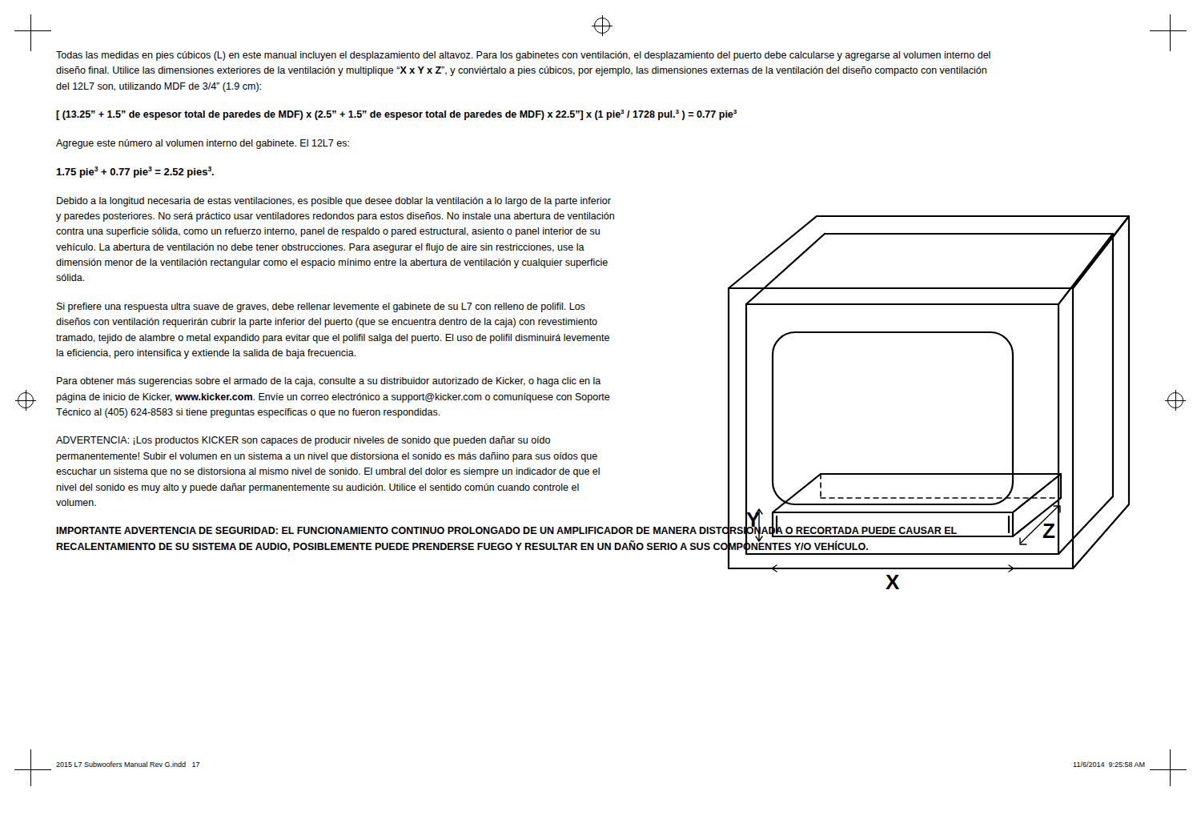Todas las medidas en pies cúbicos (L) en este manual incluyen el desplazamiento del altavoz. Para los gabinetes con ventilación, el desplazamiento del puerto debe calcularse y agregarse al volumen interno del diseño final. Utilice las dimensiones exteriores de la ventilación y multiplique “X x Y x Z”, y conviértalo a pies cúbicos, por ejemplo, las dimensiones externas de la ventilación del diseño compacto con ventilación del 12L7 son, utilizando MDF de 3/4” (1.9 cm):
[ (13.25” + 1.5” de espesor total de paredes de MDF) x (2.5” + 1.5” de espesor total de paredes de MDF) x 22.5”] x (1 pie3 / 1728 pul.3 ) = 0.77 pie3
Agregue este número al volumen interno del gabinete. El 12L7 es:
1.75 pie3 + 0.77 pie3 = 2.52 pies3.
Debido a la longitud necesaria de estas ventilaciones, es posible que desee doblar la ventilación a lo largo de la parte inferior y paredes posteriores. No será práctico usar ventiladores redondos para estos diseños. No instale una abertura de ventilación contra una superficie sólida, como un refuerzo interno, panel de respaldo o pared estructural, asiento o panel interior de su vehículo. La abertura de ventilación no debe tener obstrucciones. Para asegurar el flujo de aire sin restricciones, use la dimensión menor de la ventilación rectangular como el espacio mínimo entre la abertura de ventilación y cualquier superficie sólida.
Si prefiere una respuesta ultra suave de graves, debe rellenar levemente el gabinete de su L7 con relleno de polifil. Los diseños con ventilación requerirán cubrir la parte inferior del puerto (que se encuentra dentro de la caja) con revestimiento tramado, tejido de alambre o metal expandido para evitar que el polifil salga del puerto. El uso de polifil disminuirá levemente la eficiencia, pero intensifica y extiende la salida de baja frecuencia.
Para obtener más sugerencias sobre el armado de la caja, consulte a su distribuidor autorizado de Kicker, o haga clic en la página de inicio de Kicker, www.kicker.com. Envíe un correo electrónico a support@kicker.com o comuníquese con Soporte Técnico al (405) 624-8583 si tiene preguntas específicas o que no fueron respondidas.
ADVERTENCIA: ¡Los productos KICKER son capaces de producir niveles de sonido que pueden dañar su oído permanentemente! Subir el volumen en un sistema a un nivel que distorsiona el sonido es más dañino para sus oídos que escuchar un sistema que no se distorsiona al mismo nivel de sonido. El umbral del dolor es siempre un indicador de que el nivel del sonido es muy alto y puede dañar permanentemente su audición. Utilice el sentido común cuando controle el volumen.
IMPORTANTE ADVERTENCIA DE SEGURIDAD: EL FUNCIONAMIENTO CONTINUO PROLONGADO DE UN AMPLIFICADOR DE MANERA DISTORSIONADA O RECORTADA PUEDE CAUSAR EL RECALENTAMIENTO DE SU SISTEMA DE AUDIO, POSIBLEMENTE PUEDE PRENDERSE FUEGO Y RESULTAR EN UN DAÑO SERIO A SUS COMPONENTES Y/O VEHÍCULO.
Y X Z
2015 L7 Subwoofers Manual Rev G.indd 17
11/6/2014 9:25:58 AM